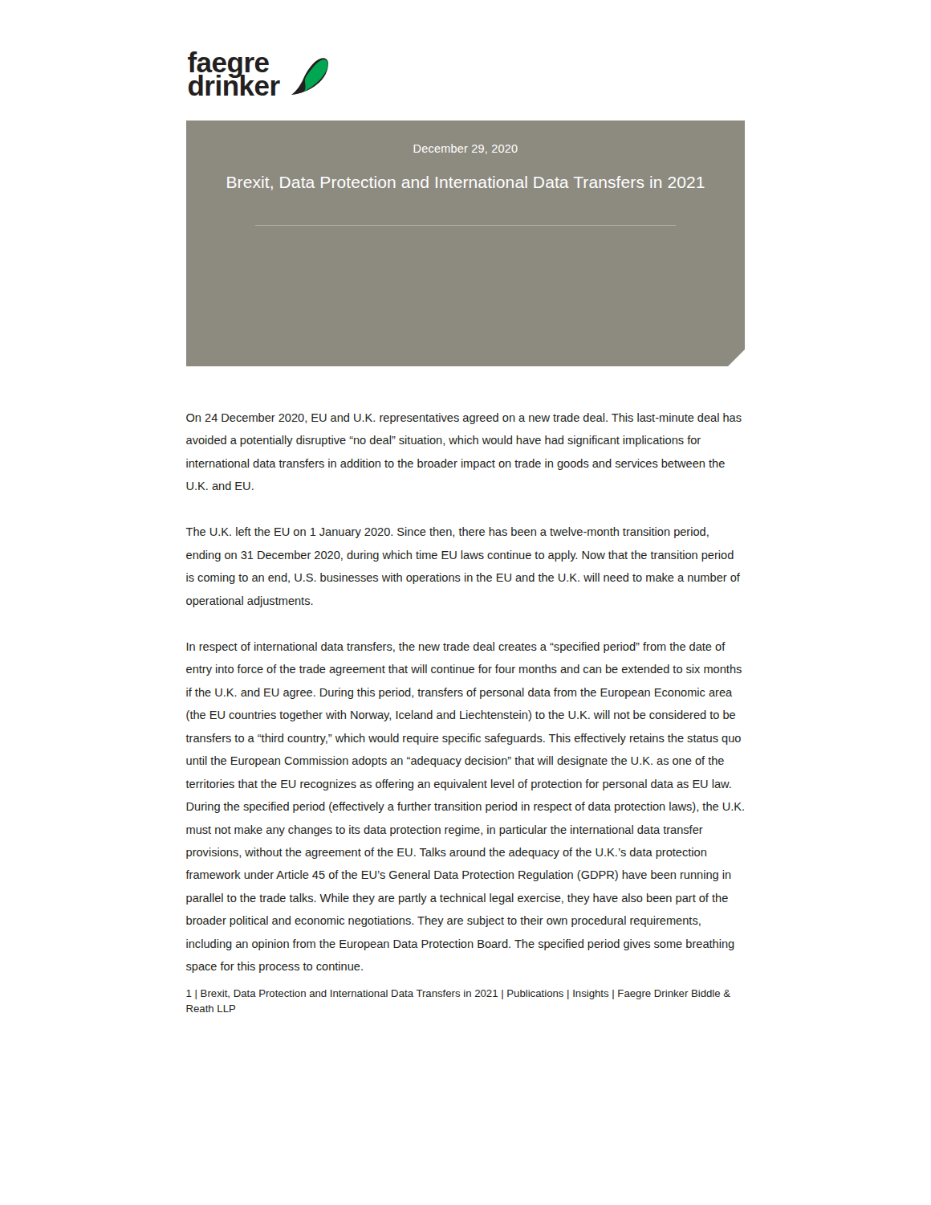faegredrinker
December 29, 2020
Brexit, Data Protection and International Data Transfers in 2021
On 24 December 2020, EU and U.K. representatives agreed on a new trade deal. This last-minute deal has avoided a potentially disruptive “no deal” situation, which would have had significant implications for international data transfers in addition to the broader impact on trade in goods and services between the U.K. and EU.
The U.K. left the EU on 1 January 2020. Since then, there has been a twelve-month transition period, ending on 31 December 2020, during which time EU laws continue to apply. Now that the transition period is coming to an end, U.S. businesses with operations in the EU and the U.K. will need to make a number of operational adjustments.
In respect of international data transfers, the new trade deal creates a “specified period” from the date of entry into force of the trade agreement that will continue for four months and can be extended to six months if the U.K. and EU agree. During this period, transfers of personal data from the European Economic area (the EU countries together with Norway, Iceland and Liechtenstein) to the U.K. will not be considered to be transfers to a “third country,” which would require specific safeguards. This effectively retains the status quo until the European Commission adopts an “adequacy decision” that will designate the U.K. as one of the territories that the EU recognizes as offering an equivalent level of protection for personal data as EU law. During the specified period (effectively a further transition period in respect of data protection laws), the U.K. must not make any changes to its data protection regime, in particular the international data transfer provisions, without the agreement of the EU. Talks around the adequacy of the U.K.’s data protection framework under Article 45 of the EU’s General Data Protection Regulation (GDPR) have been running in parallel to the trade talks. While they are partly a technical legal exercise, they have also been part of the broader political and economic negotiations. They are subject to their own procedural requirements, including an opinion from the European Data Protection Board. The specified period gives some breathing space for this process to continue.
1 | Brexit, Data Protection and International Data Transfers in 2021 | Publications | Insights | Faegre Drinker Biddle & Reath LLP